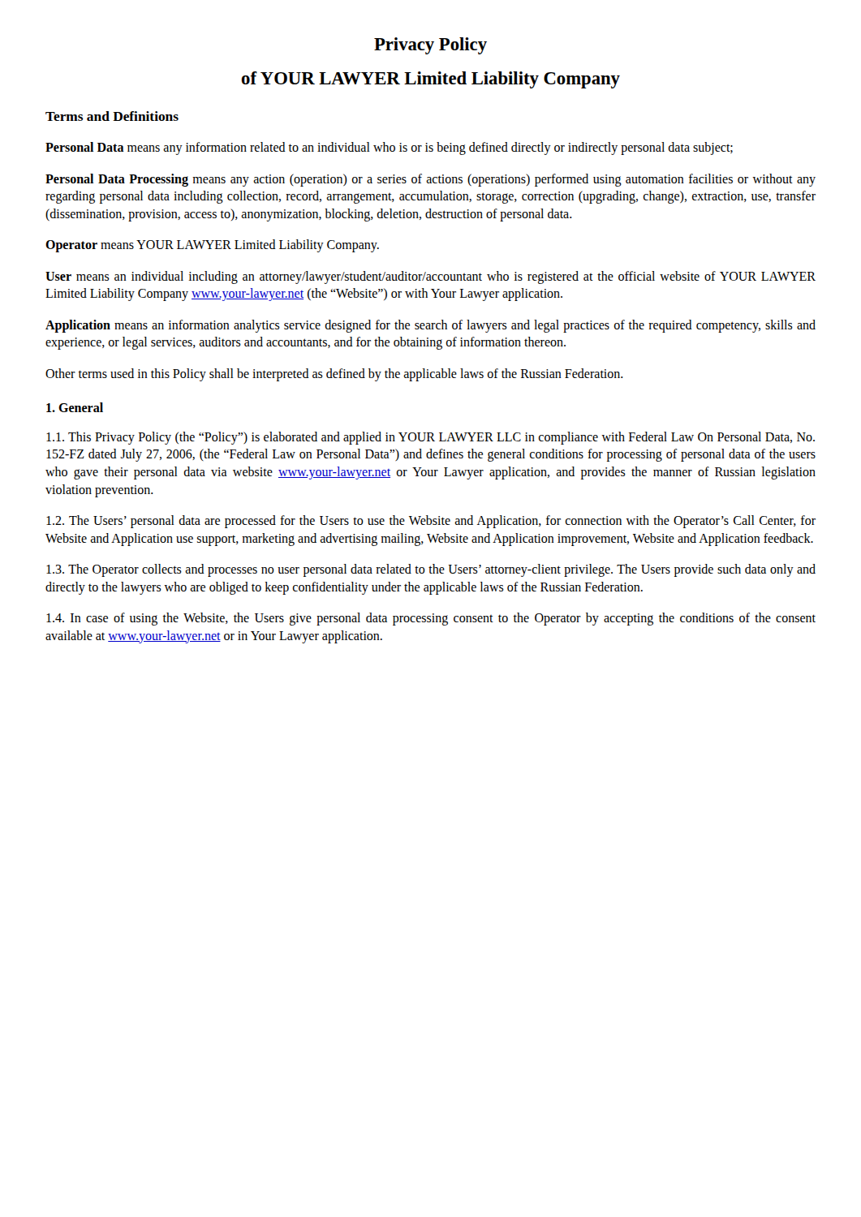Privacy Policyof YOUR LAWYER Limited Liability Company
Terms and Definitions
Personal Data means any information related to an individual who is or is being defined directly or indirectly personal data subject;
Personal Data Processing means any action (operation) or a series of actions (operations) performed using automation facilities or without any regarding personal data including collection, record, arrangement, accumulation, storage, correction (upgrading, change), extraction, use, transfer (dissemination, provision, access to), anonymization, blocking, deletion, destruction of personal data.
Operator means YOUR LAWYER Limited Liability Company.
User means an individual including an attorney/lawyer/student/auditor/accountant who is registered at the official website of YOUR LAWYER Limited Liability Company www.your-lawyer.net (the “Website”) or with Your Lawyer application.
Application means an information analytics service designed for the search of lawyers and legal practices of the required competency, skills and experience, or legal services, auditors and accountants, and for the obtaining of information thereon.
Other terms used in this Policy shall be interpreted as defined by the applicable laws of the Russian Federation.
1. General
1.1. This Privacy Policy (the “Policy”) is elaborated and applied in YOUR LAWYER LLC in compliance with Federal Law On Personal Data, No. 152-FZ dated July 27, 2006, (the “Federal Law on Personal Data”) and defines the general conditions for processing of personal data of the users who gave their personal data via website www.your-lawyer.net or Your Lawyer application, and provides the manner of Russian legislation violation prevention.
1.2. The Users’ personal data are processed for the Users to use the Website and Application, for connection with the Operator’s Call Center, for Website and Application use support, marketing and advertising mailing, Website and Application improvement, Website and Application feedback.
1.3. The Operator collects and processes no user personal data related to the Users’ attorney-client privilege. The Users provide such data only and directly to the lawyers who are obliged to keep confidentiality under the applicable laws of the Russian Federation.
1.4. In case of using the Website, the Users give personal data processing consent to the Operator by accepting the conditions of the consent available at www.your-lawyer.net or in Your Lawyer application.